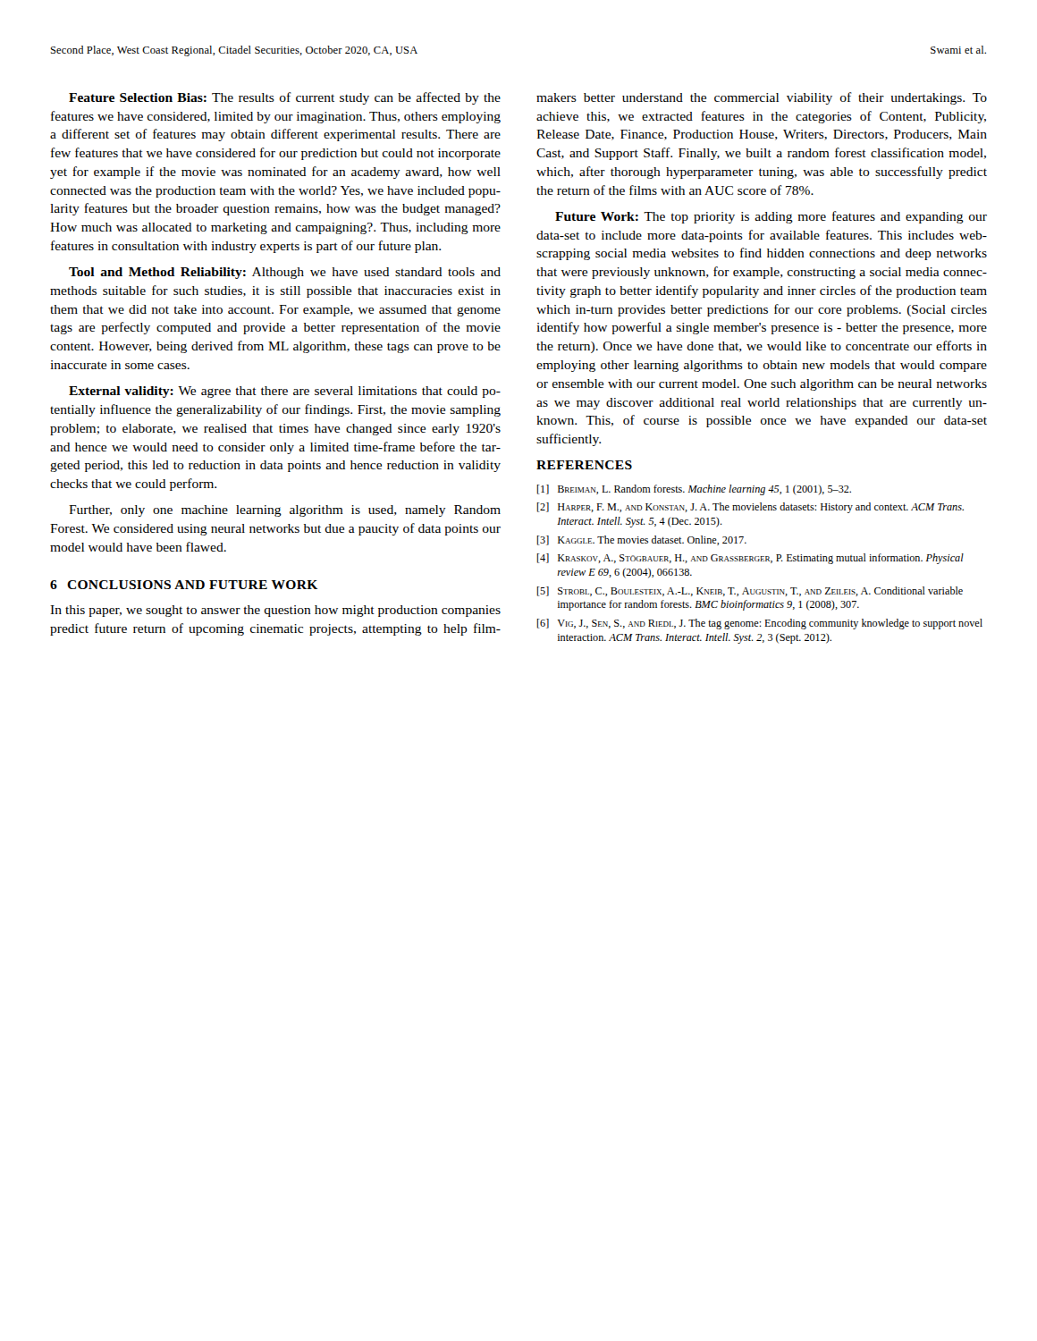Second Place, West Coast Regional, Citadel Securities, October 2020, CA, USA
Swami et al.
Feature Selection Bias: The results of current study can be affected by the features we have considered, limited by our imagination. Thus, others employing a different set of features may obtain different experimental results. There are few features that we have considered for our prediction but could not incorporate yet for example if the movie was nominated for an academy award, how well connected was the production team with the world? Yes, we have included popularity features but the broader question remains, how was the budget managed? How much was allocated to marketing and campaigning?. Thus, including more features in consultation with industry experts is part of our future plan.
Tool and Method Reliability: Although we have used standard tools and methods suitable for such studies, it is still possible that inaccuracies exist in them that we did not take into account. For example, we assumed that genome tags are perfectly computed and provide a better representation of the movie content. However, being derived from ML algorithm, these tags can prove to be inaccurate in some cases.
External validity: We agree that there are several limitations that could potentially influence the generalizability of our findings. First, the movie sampling problem; to elaborate, we realised that times have changed since early 1920's and hence we would need to consider only a limited time-frame before the targeted period, this led to reduction in data points and hence reduction in validity checks that we could perform.
Further, only one machine learning algorithm is used, namely Random Forest. We considered using neural networks but due a paucity of data points our model would have been flawed.
6 CONCLUSIONS AND FUTURE WORK
In this paper, we sought to answer the question how might production companies predict future return of upcoming cinematic projects, attempting to help filmmakers better understand the commercial viability of their undertakings. To achieve this, we extracted features in the categories of Content, Publicity, Release Date, Finance, Production House, Writers, Directors, Producers, Main Cast, and Support Staff. Finally, we built a random forest classification model, which, after thorough hyperparameter tuning, was able to successfully predict the return of the films with an AUC score of 78%.
Future Work: The top priority is adding more features and expanding our data-set to include more data-points for available features. This includes web-scrapping social media websites to find hidden connections and deep networks that were previously unknown, for example, constructing a social media connectivity graph to better identify popularity and inner circles of the production team which in-turn provides better predictions for our core problems. (Social circles identify how powerful a single member's presence is - better the presence, more the return). Once we have done that, we would like to concentrate our efforts in employing other learning algorithms to obtain new models that would compare or ensemble with our current model. One such algorithm can be neural networks as we may discover additional real world relationships that are currently unknown. This, of course is possible once we have expanded our data-set sufficiently.
REFERENCES
[1] Breiman, L. Random forests. Machine learning 45, 1 (2001), 5–32.
[2] Harper, F. M., and Konstan, J. A. The movielens datasets: History and context. ACM Trans. Interact. Intell. Syst. 5, 4 (Dec. 2015).
[3] Kaggle. The movies dataset. Online, 2017.
[4] Kraskov, A., Stögbauer, H., and Grassberger, P. Estimating mutual information. Physical review E 69, 6 (2004), 066138.
[5] Strobl, C., Boulesteix, A.-L., Kneib, T., Augustin, T., and Zeileis, A. Conditional variable importance for random forests. BMC bioinformatics 9, 1 (2008), 307.
[6] Vig, J., Sen, S., and Riedl, J. The tag genome: Encoding community knowledge to support novel interaction. ACM Trans. Interact. Intell. Syst. 2, 3 (Sept. 2012).